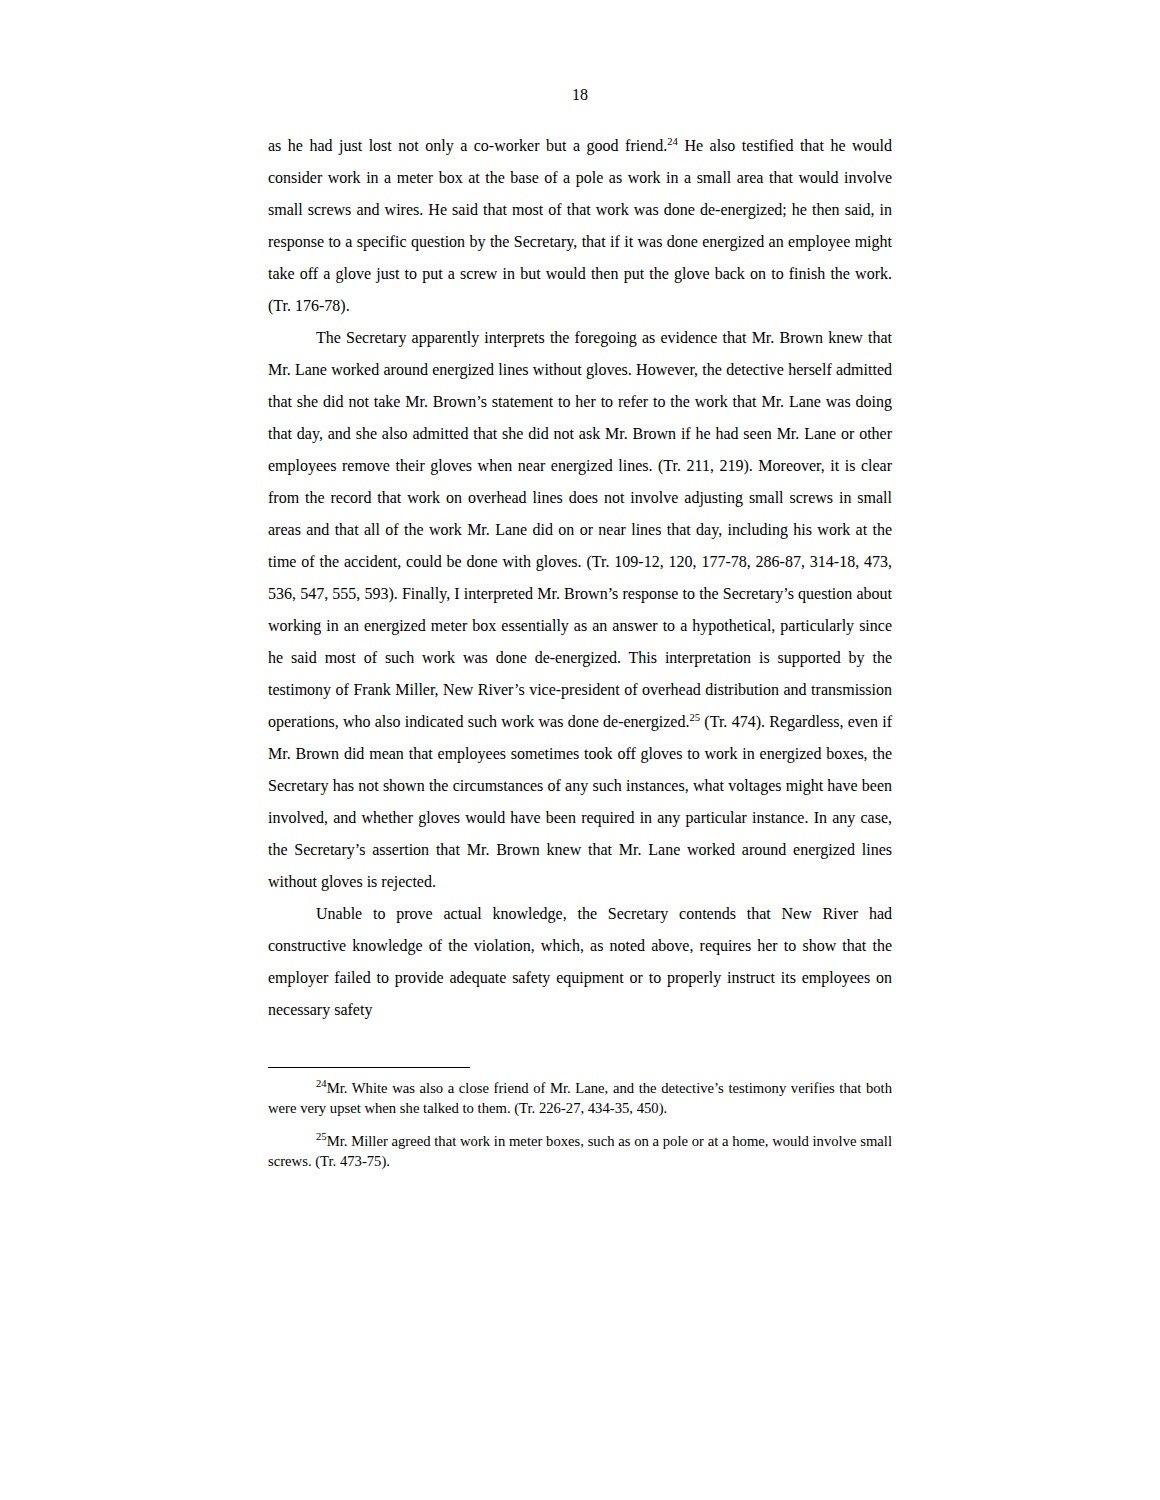18
as he had just lost not only a co-worker but a good friend.24 He also testified that he would consider work in a meter box at the base of a pole as work in a small area that would involve small screws and wires. He said that most of that work was done de-energized; he then said, in response to a specific question by the Secretary, that if it was done energized an employee might take off a glove just to put a screw in but would then put the glove back on to finish the work. (Tr. 176-78).
The Secretary apparently interprets the foregoing as evidence that Mr. Brown knew that Mr. Lane worked around energized lines without gloves. However, the detective herself admitted that she did not take Mr. Brown’s statement to her to refer to the work that Mr. Lane was doing that day, and she also admitted that she did not ask Mr. Brown if he had seen Mr. Lane or other employees remove their gloves when near energized lines. (Tr. 211, 219). Moreover, it is clear from the record that work on overhead lines does not involve adjusting small screws in small areas and that all of the work Mr. Lane did on or near lines that day, including his work at the time of the accident, could be done with gloves. (Tr. 109-12, 120, 177-78, 286-87, 314-18, 473, 536, 547, 555, 593). Finally, I interpreted Mr. Brown’s response to the Secretary’s question about working in an energized meter box essentially as an answer to a hypothetical, particularly since he said most of such work was done de-energized. This interpretation is supported by the testimony of Frank Miller, New River’s vice-president of overhead distribution and transmission operations, who also indicated such work was done de-energized.25 (Tr. 474). Regardless, even if Mr. Brown did mean that employees sometimes took off gloves to work in energized boxes, the Secretary has not shown the circumstances of any such instances, what voltages might have been involved, and whether gloves would have been required in any particular instance. In any case, the Secretary’s assertion that Mr. Brown knew that Mr. Lane worked around energized lines without gloves is rejected.
Unable to prove actual knowledge, the Secretary contends that New River had constructive knowledge of the violation, which, as noted above, requires her to show that the employer failed to provide adequate safety equipment or to properly instruct its employees on necessary safety
24Mr. White was also a close friend of Mr. Lane, and the detective’s testimony verifies that both were very upset when she talked to them. (Tr. 226-27, 434-35, 450).
25Mr. Miller agreed that work in meter boxes, such as on a pole or at a home, would involve small screws. (Tr. 473-75).